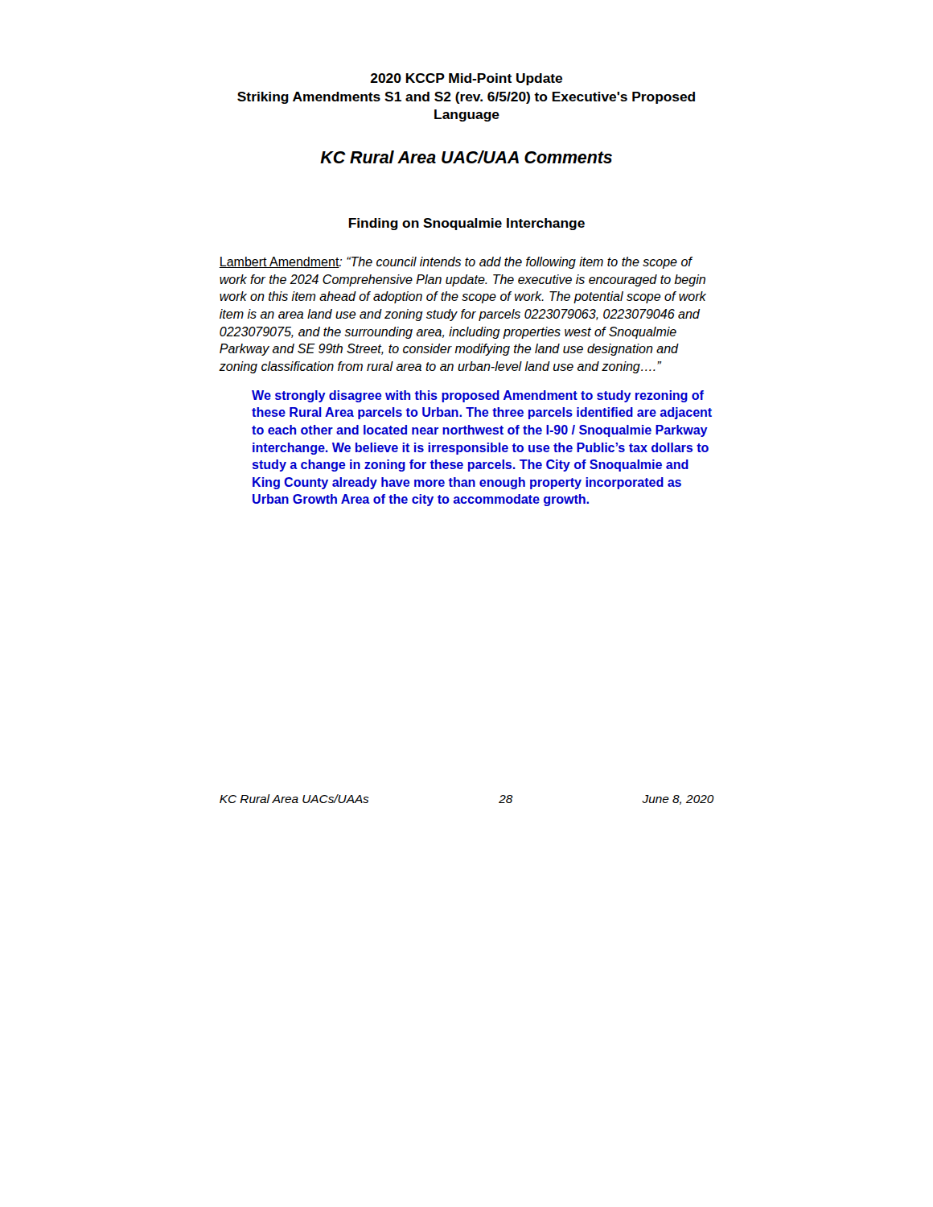2020 KCCP Mid-Point Update
Striking Amendments S1 and S2 (rev. 6/5/20) to Executive's Proposed Language
KC Rural Area UAC/UAA Comments
Finding on Snoqualmie Interchange
Lambert Amendment: “The council intends to add the following item to the scope of work for the 2024 Comprehensive Plan update. The executive is encouraged to begin work on this item ahead of adoption of the scope of work. The potential scope of work item is an area land use and zoning study for parcels 0223079063, 0223079046 and 0223079075, and the surrounding area, including properties west of Snoqualmie Parkway and SE 99th Street, to consider modifying the land use designation and zoning classification from rural area to an urban-level land use and zoning….”
We strongly disagree with this proposed Amendment to study rezoning of these Rural Area parcels to Urban. The three parcels identified are adjacent to each other and located near northwest of the I-90 / Snoqualmie Parkway interchange. We believe it is irresponsible to use the Public’s tax dollars to study a change in zoning for these parcels. The City of Snoqualmie and King County already have more than enough property incorporated as Urban Growth Area of the city to accommodate growth.
KC Rural Area UACs/UAAs
28
June 8, 2020